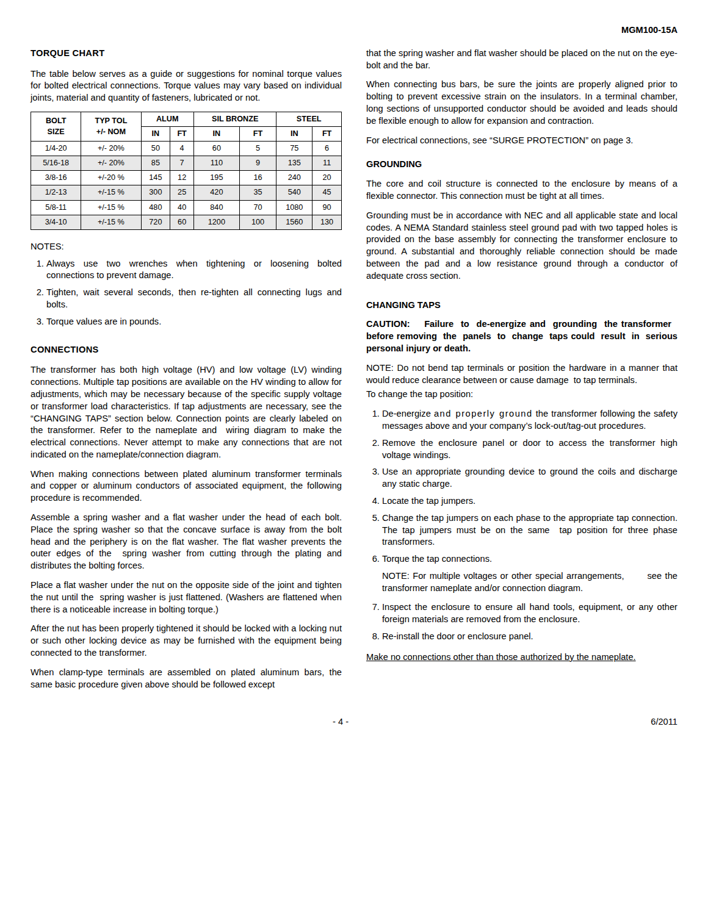MGM100-15A
TORQUE CHART
The table below serves as a guide or suggestions for nominal torque values for bolted electrical connections. Torque values may vary based on individual joints, material and quantity of fasteners, lubricated or not.
| BOLT SIZE | TYP TOL +/- NOM | ALUM | SIL BRONZE | STEEL |
| --- | --- | --- | --- | --- |
| IN | FT | IN | FT | IN | FT |
| 1/4-20 | +/- 20% | 50 | 4 | 60 | 5 | 75 | 6 |
| 5/16-18 | +/- 20% | 85 | 7 | 110 | 9 | 135 | 11 |
| 3/8-16 | +/-20 % | 145 | 12 | 195 | 16 | 240 | 20 |
| 1/2-13 | +/-15 % | 300 | 25 | 420 | 35 | 540 | 45 |
| 5/8-11 | +/-15 % | 480 | 40 | 840 | 70 | 1080 | 90 |
| 3/4-10 | +/-15 % | 720 | 60 | 1200 | 100 | 1560 | 130 |
NOTES:
Always use two wrenches when tightening or loosening bolted connections to prevent damage.
Tighten, wait several seconds, then re-tighten all connecting lugs and bolts.
Torque values are in pounds.
CONNECTIONS
The transformer has both high voltage (HV) and low voltage (LV) winding connections. Multiple tap positions are available on the HV winding to allow for adjustments, which may be necessary because of the specific supply voltage or transformer load characteristics. If tap adjustments are necessary, see the “CHANGING TAPS” section below. Connection points are clearly labeled on the transformer. Refer to the nameplate and wiring diagram to make the electrical connections. Never attempt to make any connections that are not indicated on the nameplate/connection diagram.
When making connections between plated aluminum transformer terminals and copper or aluminum conductors of associated equipment, the following procedure is recommended.
Assemble a spring washer and a flat washer under the head of each bolt. Place the spring washer so that the concave surface is away from the bolt head and the periphery is on the flat washer. The flat washer prevents the outer edges of the spring washer from cutting through the plating and distributes the bolting forces.
Place a flat washer under the nut on the opposite side of the joint and tighten the nut until the spring washer is just flattened. (Washers are flattened when there is a noticeable increase in bolting torque.)
After the nut has been properly tightened it should be locked with a locking nut or such other locking device as may be furnished with the equipment being connected to the transformer.
When clamp-type terminals are assembled on plated aluminum bars, the same basic procedure given above should be followed except
that the spring washer and flat washer should be placed on the nut on the eye-bolt and the bar.
When connecting bus bars, be sure the joints are properly aligned prior to bolting to prevent excessive strain on the insulators. In a terminal chamber, long sections of unsupported conductor should be avoided and leads should be flexible enough to allow for expansion and contraction.
For electrical connections, see “SURGE PROTECTION” on page 3.
GROUNDING
The core and coil structure is connected to the enclosure by means of a flexible connector. This connection must be tight at all times.
Grounding must be in accordance with NEC and all applicable state and local codes. A NEMA Standard stainless steel ground pad with two tapped holes is provided on the base assembly for connecting the transformer enclosure to ground. A substantial and thoroughly reliable connection should be made between the pad and a low resistance ground through a conductor of adequate cross section.
CHANGING TAPS
CAUTION: Failure to de-energize and grounding the transformer before removing the panels to change taps could result in serious personal injury or death.
NOTE: Do not bend tap terminals or position the hardware in a manner that would reduce clearance between or cause damage to tap terminals.
To change the tap position:
De-energize and properly ground the transformer following the safety messages above and your company’s lock-out/tag-out procedures.
Remove the enclosure panel or door to access the transformer high voltage windings.
Use an appropriate grounding device to ground the coils and discharge any static charge.
Locate the tap jumpers.
Change the tap jumpers on each phase to the appropriate tap connection. The tap jumpers must be on the same tap position for three phase transformers.
Torque the tap connections.
NOTE: For multiple voltages or other special arrangements, see the transformer nameplate and/or connection diagram.
Inspect the enclosure to ensure all hand tools, equipment, or any other foreign materials are removed from the enclosure.
Re-install the door or enclosure panel.
Make no connections other than those authorized by the nameplate.
- 4 -
6/2011